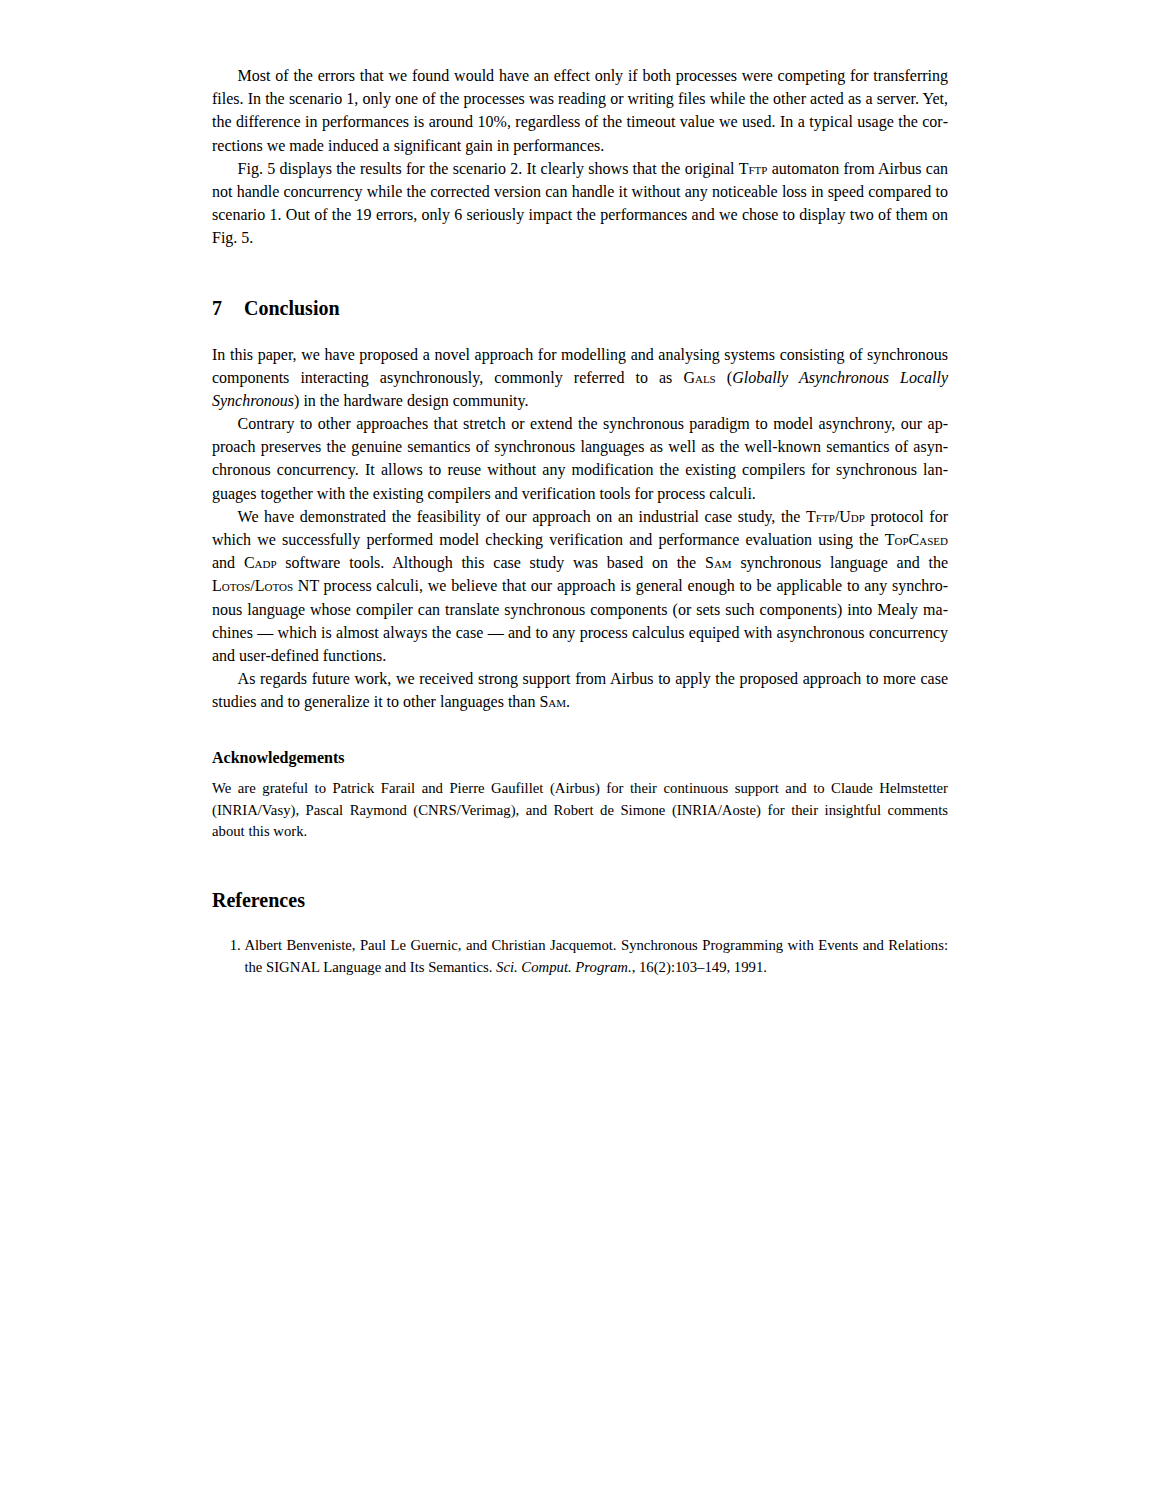Most of the errors that we found would have an effect only if both processes were competing for transferring files. In the scenario 1, only one of the processes was reading or writing files while the other acted as a server. Yet, the difference in performances is around 10%, regardless of the timeout value we used. In a typical usage the corrections we made induced a significant gain in performances.
Fig. 5 displays the results for the scenario 2. It clearly shows that the original Tftp automaton from Airbus can not handle concurrency while the corrected version can handle it without any noticeable loss in speed compared to scenario 1. Out of the 19 errors, only 6 seriously impact the performances and we chose to display two of them on Fig. 5.
7 Conclusion
In this paper, we have proposed a novel approach for modelling and analysing systems consisting of synchronous components interacting asynchronously, commonly referred to as Gals (Globally Asynchronous Locally Synchronous) in the hardware design community.
Contrary to other approaches that stretch or extend the synchronous paradigm to model asynchrony, our approach preserves the genuine semantics of synchronous languages as well as the well-known semantics of asynchronous concurrency. It allows to reuse without any modification the existing compilers for synchronous languages together with the existing compilers and verification tools for process calculi.
We have demonstrated the feasibility of our approach on an industrial case study, the Tftp/Udp protocol for which we successfully performed model checking verification and performance evaluation using the TopCased and Cadp software tools. Although this case study was based on the Sam synchronous language and the Lotos/Lotos NT process calculi, we believe that our approach is general enough to be applicable to any synchronous language whose compiler can translate synchronous components (or sets such components) into Mealy machines — which is almost always the case — and to any process calculus equiped with asynchronous concurrency and user-defined functions.
As regards future work, we received strong support from Airbus to apply the proposed approach to more case studies and to generalize it to other languages than Sam.
Acknowledgements
We are grateful to Patrick Farail and Pierre Gaufillet (Airbus) for their continuous support and to Claude Helmstetter (INRIA/Vasy), Pascal Raymond (CNRS/Verimag), and Robert de Simone (INRIA/Aoste) for their insightful comments about this work.
References
Albert Benveniste, Paul Le Guernic, and Christian Jacquemot. Synchronous Programming with Events and Relations: the SIGNAL Language and Its Semantics. Sci. Comput. Program., 16(2):103–149, 1991.